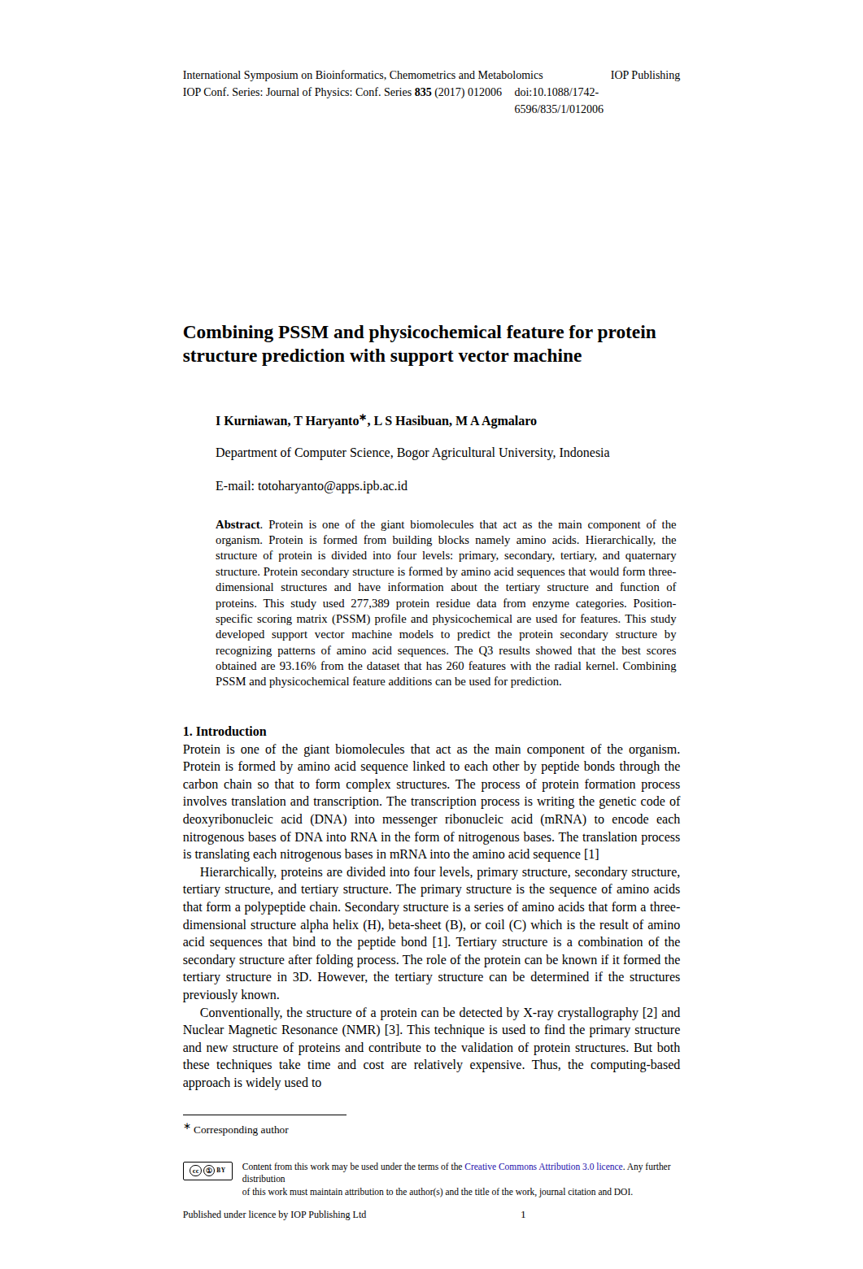International Symposium on Bioinformatics, Chemometrics and Metabolomics IOP Publishing
IOP Conf. Series: Journal of Physics: Conf. Series 835 (2017) 012006 doi:10.1088/1742-6596/835/1/012006
Combining PSSM and physicochemical feature for protein structure prediction with support vector machine
I Kurniawan, T Haryanto∗, L S Hasibuan, M A Agmalaro
Department of Computer Science, Bogor Agricultural University, Indonesia
E-mail: totoharyanto@apps.ipb.ac.id
Abstract. Protein is one of the giant biomolecules that act as the main component of the organism. Protein is formed from building blocks namely amino acids. Hierarchically, the structure of protein is divided into four levels: primary, secondary, tertiary, and quaternary structure. Protein secondary structure is formed by amino acid sequences that would form three-dimensional structures and have information about the tertiary structure and function of proteins. This study used 277,389 protein residue data from enzyme categories. Position-specific scoring matrix (PSSM) profile and physicochemical are used for features. This study developed support vector machine models to predict the protein secondary structure by recognizing patterns of amino acid sequences. The Q3 results showed that the best scores obtained are 93.16% from the dataset that has 260 features with the radial kernel. Combining PSSM and physicochemical feature additions can be used for prediction.
1. Introduction
Protein is one of the giant biomolecules that act as the main component of the organism. Protein is formed by amino acid sequence linked to each other by peptide bonds through the carbon chain so that to form complex structures. The process of protein formation process involves translation and transcription. The transcription process is writing the genetic code of deoxyribonucleic acid (DNA) into messenger ribonucleic acid (mRNA) to encode each nitrogenous bases of DNA into RNA in the form of nitrogenous bases. The translation process is translating each nitrogenous bases in mRNA into the amino acid sequence [1]
Hierarchically, proteins are divided into four levels, primary structure, secondary structure, tertiary structure, and tertiary structure. The primary structure is the sequence of amino acids that form a polypeptide chain. Secondary structure is a series of amino acids that form a three-dimensional structure alpha helix (H), beta-sheet (B), or coil (C) which is the result of amino acid sequences that bind to the peptide bond [1]. Tertiary structure is a combination of the secondary structure after folding process. The role of the protein can be known if it formed the tertiary structure in 3D. However, the tertiary structure can be determined if the structures previously known.
Conventionally, the structure of a protein can be detected by X-ray crystallography [2] and Nuclear Magnetic Resonance (NMR) [3]. This technique is used to find the primary structure and new structure of proteins and contribute to the validation of protein structures. But both these techniques take time and cost are relatively expensive. Thus, the computing-based approach is widely used to
∗ Corresponding author
cc ① BY
Content from this work may be used under the terms of the Creative Commons Attribution 3.0 licence. Any further distribution
of this work must maintain attribution to the author(s) and the title of the work, journal citation and DOI.
Published under licence by IOP Publishing Ltd 1